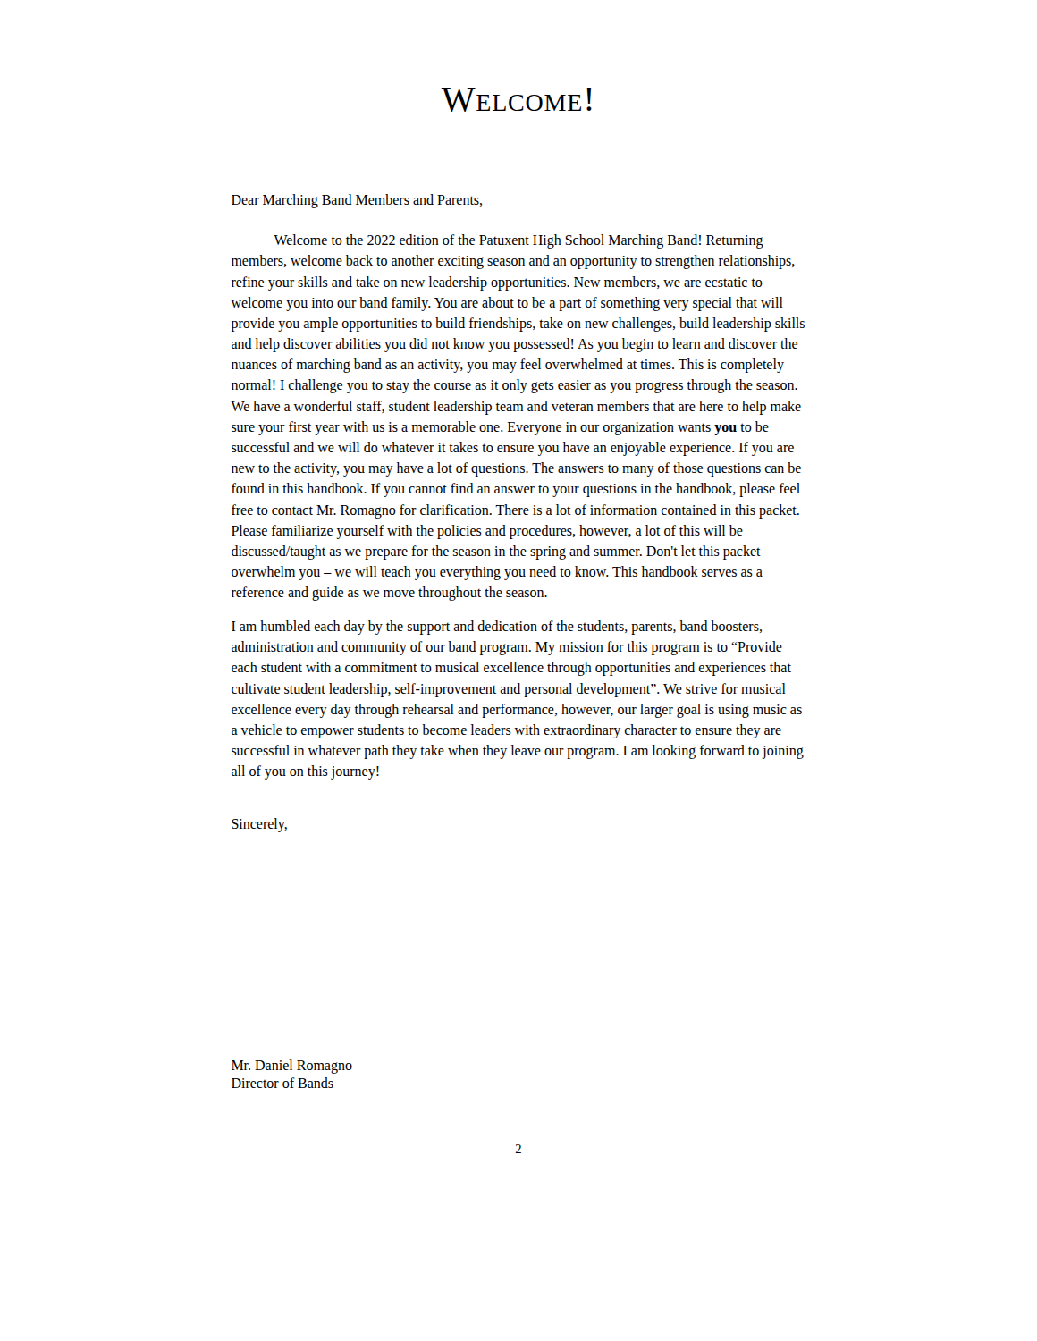Welcome!
Dear Marching Band Members and Parents,
Welcome to the 2022 edition of the Patuxent High School Marching Band! Returning members, welcome back to another exciting season and an opportunity to strengthen relationships, refine your skills and take on new leadership opportunities. New members, we are ecstatic to welcome you into our band family. You are about to be a part of something very special that will provide you ample opportunities to build friendships, take on new challenges, build leadership skills and help discover abilities you did not know you possessed! As you begin to learn and discover the nuances of marching band as an activity, you may feel overwhelmed at times. This is completely normal! I challenge you to stay the course as it only gets easier as you progress through the season. We have a wonderful staff, student leadership team and veteran members that are here to help make sure your first year with us is a memorable one. Everyone in our organization wants you to be successful and we will do whatever it takes to ensure you have an enjoyable experience. If you are new to the activity, you may have a lot of questions. The answers to many of those questions can be found in this handbook. If you cannot find an answer to your questions in the handbook, please feel free to contact Mr. Romagno for clarification. There is a lot of information contained in this packet. Please familiarize yourself with the policies and procedures, however, a lot of this will be discussed/taught as we prepare for the season in the spring and summer. Don't let this packet overwhelm you – we will teach you everything you need to know. This handbook serves as a reference and guide as we move throughout the season.
I am humbled each day by the support and dedication of the students, parents, band boosters, administration and community of our band program. My mission for this program is to “Provide each student with a commitment to musical excellence through opportunities and experiences that cultivate student leadership, self-improvement and personal development”. We strive for musical excellence every day through rehearsal and performance, however, our larger goal is using music as a vehicle to empower students to become leaders with extraordinary character to ensure they are successful in whatever path they take when they leave our program. I am looking forward to joining all of you on this journey!
Sincerely,
Mr. Daniel Romagno
Director of Bands
2